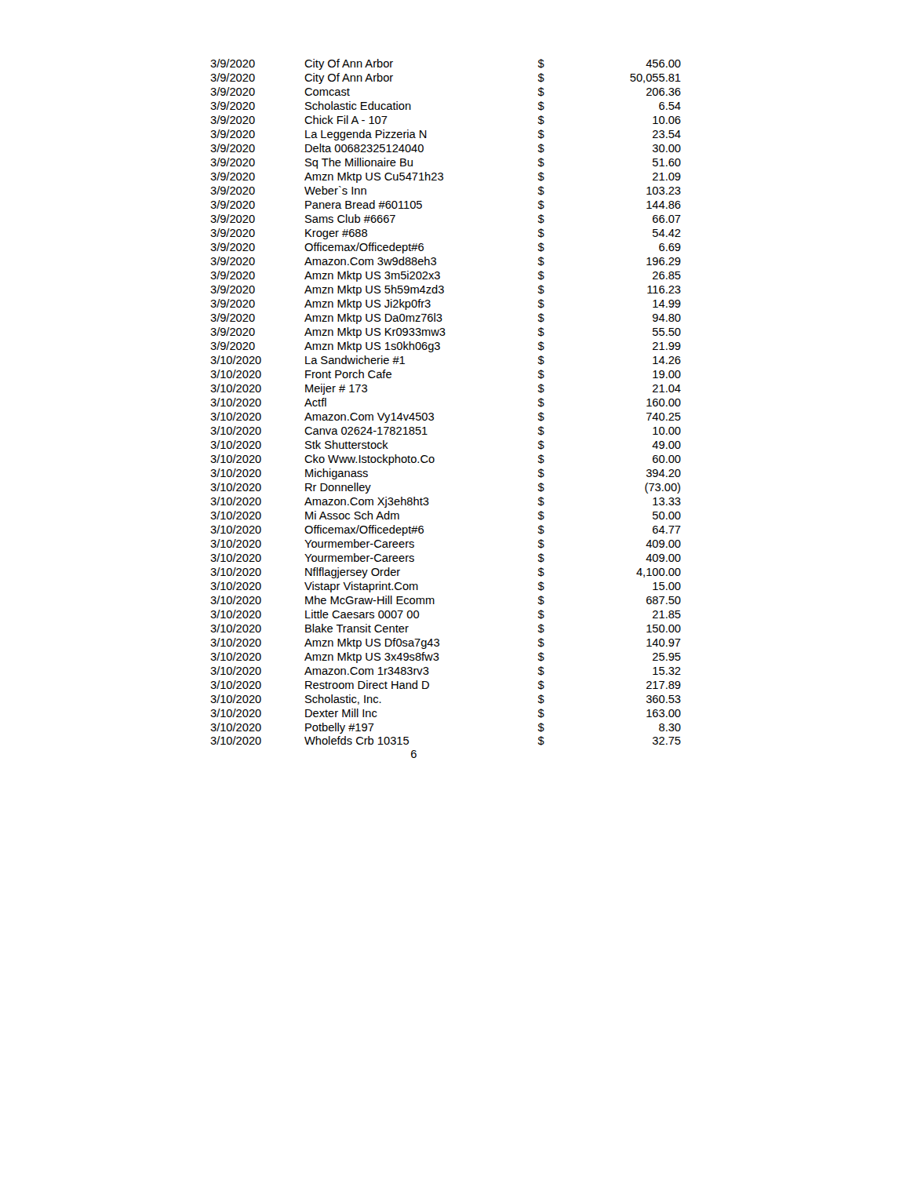| 3/9/2020 | City Of Ann Arbor | $ | 456.00 |
| 3/9/2020 | City Of Ann Arbor | $ | 50,055.81 |
| 3/9/2020 | Comcast | $ | 206.36 |
| 3/9/2020 | Scholastic Education | $ | 6.54 |
| 3/9/2020 | Chick Fil A - 107 | $ | 10.06 |
| 3/9/2020 | La Leggenda Pizzeria N | $ | 23.54 |
| 3/9/2020 | Delta 00682325124040 | $ | 30.00 |
| 3/9/2020 | Sq The Millionaire Bu | $ | 51.60 |
| 3/9/2020 | Amzn Mktp US Cu5471h23 | $ | 21.09 |
| 3/9/2020 | Weber`s Inn | $ | 103.23 |
| 3/9/2020 | Panera Bread #601105 | $ | 144.86 |
| 3/9/2020 | Sams Club #6667 | $ | 66.07 |
| 3/9/2020 | Kroger #688 | $ | 54.42 |
| 3/9/2020 | Officemax/Officedept#6 | $ | 6.69 |
| 3/9/2020 | Amazon.Com 3w9d88eh3 | $ | 196.29 |
| 3/9/2020 | Amzn Mktp US 3m5i202x3 | $ | 26.85 |
| 3/9/2020 | Amzn Mktp US 5h59m4zd3 | $ | 116.23 |
| 3/9/2020 | Amzn Mktp US Ji2kp0fr3 | $ | 14.99 |
| 3/9/2020 | Amzn Mktp US Da0mz76l3 | $ | 94.80 |
| 3/9/2020 | Amzn Mktp US Kr0933mw3 | $ | 55.50 |
| 3/9/2020 | Amzn Mktp US 1s0kh06g3 | $ | 21.99 |
| 3/10/2020 | La Sandwicherie #1 | $ | 14.26 |
| 3/10/2020 | Front Porch Cafe | $ | 19.00 |
| 3/10/2020 | Meijer # 173 | $ | 21.04 |
| 3/10/2020 | Actfl | $ | 160.00 |
| 3/10/2020 | Amazon.Com Vy14v4503 | $ | 740.25 |
| 3/10/2020 | Canva 02624-17821851 | $ | 10.00 |
| 3/10/2020 | Stk Shutterstock | $ | 49.00 |
| 3/10/2020 | Cko Www.Istockphoto.Co | $ | 60.00 |
| 3/10/2020 | Michiganass | $ | 394.20 |
| 3/10/2020 | Rr Donnelley | $ | (73.00) |
| 3/10/2020 | Amazon.Com Xj3eh8ht3 | $ | 13.33 |
| 3/10/2020 | Mi Assoc Sch Adm | $ | 50.00 |
| 3/10/2020 | Officemax/Officedept#6 | $ | 64.77 |
| 3/10/2020 | Yourmember-Careers | $ | 409.00 |
| 3/10/2020 | Yourmember-Careers | $ | 409.00 |
| 3/10/2020 | Nflflagjersey Order | $ | 4,100.00 |
| 3/10/2020 | Vistapr Vistaprint.Com | $ | 15.00 |
| 3/10/2020 | Mhe McGraw-Hill Ecomm | $ | 687.50 |
| 3/10/2020 | Little Caesars 0007 00 | $ | 21.85 |
| 3/10/2020 | Blake Transit Center | $ | 150.00 |
| 3/10/2020 | Amzn Mktp US Df0sa7g43 | $ | 140.97 |
| 3/10/2020 | Amzn Mktp US 3x49s8fw3 | $ | 25.95 |
| 3/10/2020 | Amazon.Com 1r3483rv3 | $ | 15.32 |
| 3/10/2020 | Restroom Direct Hand D | $ | 217.89 |
| 3/10/2020 | Scholastic, Inc. | $ | 360.53 |
| 3/10/2020 | Dexter Mill Inc | $ | 163.00 |
| 3/10/2020 | Potbelly #197 | $ | 8.30 |
| 3/10/2020 | Wholefds Crb 10315 | $ | 32.75 |
6